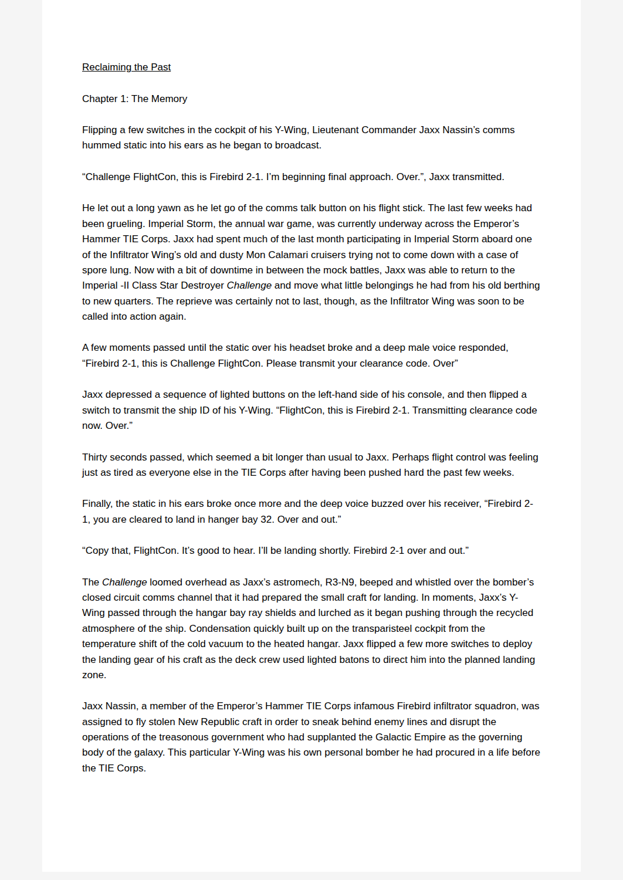Reclaiming the Past
Chapter 1: The Memory
Flipping a few switches in the cockpit of his Y-Wing, Lieutenant Commander Jaxx Nassin’s comms hummed static into his ears as he began to broadcast.
“Challenge FlightCon, this is Firebird 2-1. I’m beginning final approach. Over.”, Jaxx transmitted.
He let out a long yawn as he let go of the comms talk button on his flight stick. The last few weeks had been grueling. Imperial Storm, the annual war game, was currently underway across the Emperor’s Hammer TIE Corps. Jaxx had spent much of the last month participating in Imperial Storm aboard one of the Infiltrator Wing’s old and dusty Mon Calamari cruisers trying not to come down with a case of spore lung. Now with a bit of downtime in between the mock battles, Jaxx was able to return to the Imperial -II Class Star Destroyer Challenge and move what little belongings he had from his old berthing to new quarters. The reprieve was certainly not to last, though, as the Infiltrator Wing was soon to be called into action again.
A few moments passed until the static over his headset broke and a deep male voice responded, “Firebird 2-1, this is Challenge FlightCon. Please transmit your clearance code. Over”
Jaxx depressed a sequence of lighted buttons on the left-hand side of his console, and then flipped a switch to transmit the ship ID of his Y-Wing. “FlightCon, this is Firebird 2-1. Transmitting clearance code now. Over.”
Thirty seconds passed, which seemed a bit longer than usual to Jaxx. Perhaps flight control was feeling just as tired as everyone else in the TIE Corps after having been pushed hard the past few weeks.
Finally, the static in his ears broke once more and the deep voice buzzed over his receiver, “Firebird 2-1, you are cleared to land in hanger bay 32. Over and out.”
“Copy that, FlightCon. It’s good to hear. I’ll be landing shortly. Firebird 2-1 over and out.”
The Challenge loomed overhead as Jaxx’s astromech, R3-N9, beeped and whistled over the bomber’s closed circuit comms channel that it had prepared the small craft for landing. In moments, Jaxx’s Y-Wing passed through the hangar bay ray shields and lurched as it began pushing through the recycled atmosphere of the ship. Condensation quickly built up on the transparisteel cockpit from the temperature shift of the cold vacuum to the heated hangar. Jaxx flipped a few more switches to deploy the landing gear of his craft as the deck crew used lighted batons to direct him into the planned landing zone.
Jaxx Nassin, a member of the Emperor’s Hammer TIE Corps infamous Firebird infiltrator squadron, was assigned to fly stolen New Republic craft in order to sneak behind enemy lines and disrupt the operations of the treasonous government who had supplanted the Galactic Empire as the governing body of the galaxy. This particular Y-Wing was his own personal bomber he had procured in a life before the TIE Corps.